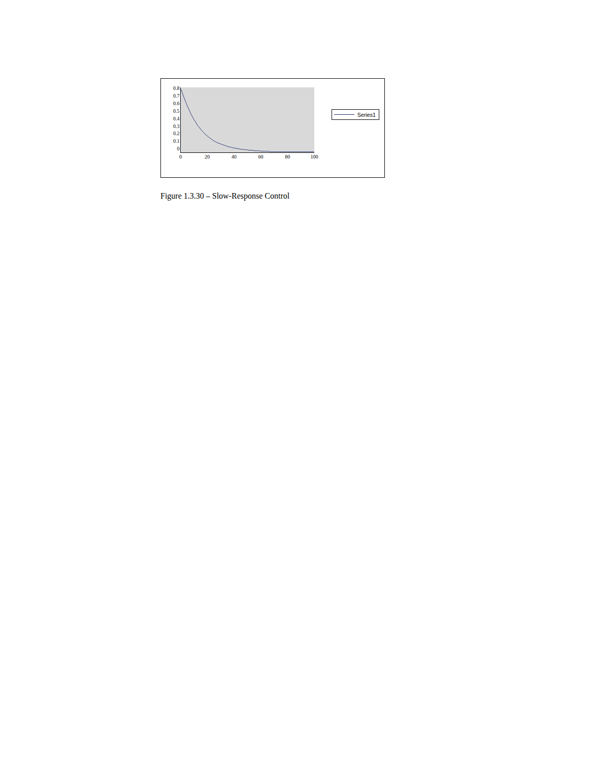0.8 0.7 0.6 0.5 0.4 0.3 0.2 0.1 0
0 20 40 60 80 100
Series1
Figure 1.3.30 – Slow-Response Control